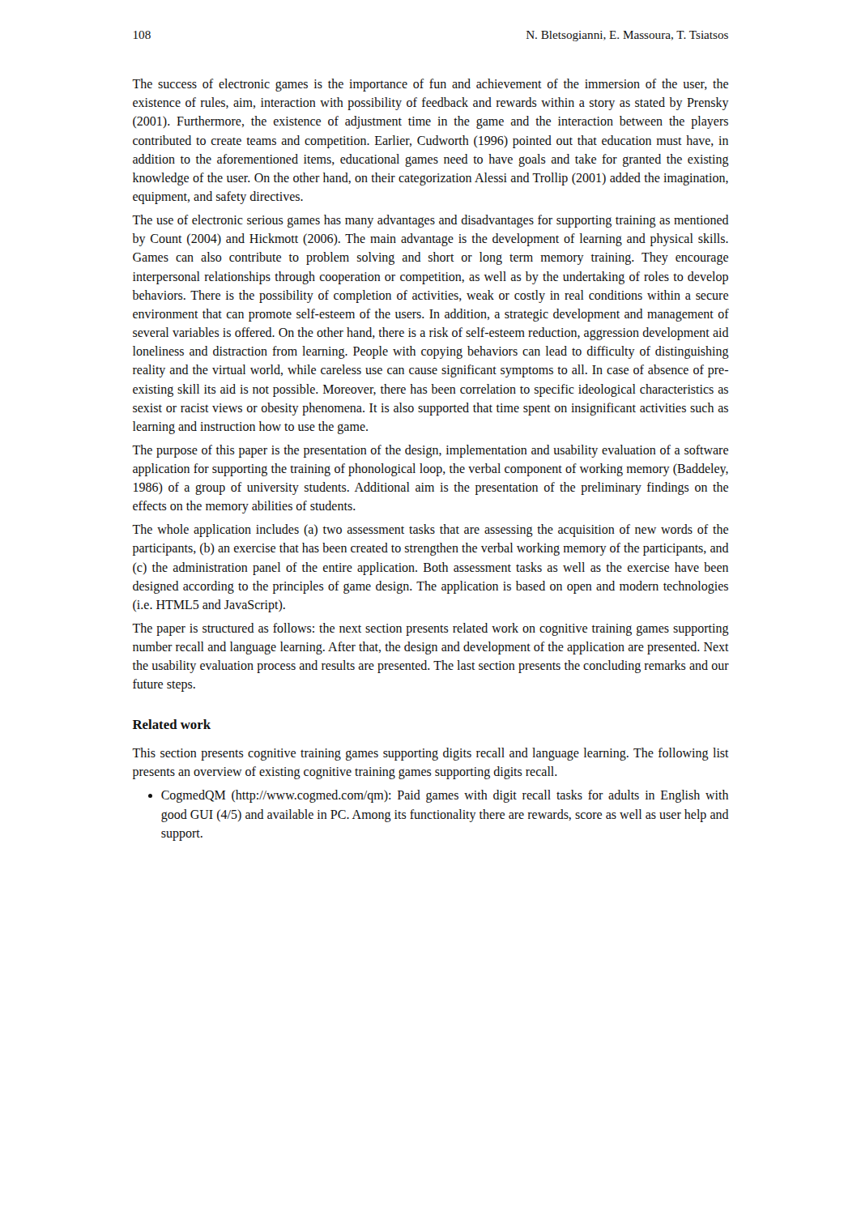108 N. Bletsogianni, E. Massoura, T. Tsiatsos
The success of electronic games is the importance of fun and achievement of the immersion of the user, the existence of rules, aim, interaction with possibility of feedback and rewards within a story as stated by Prensky (2001). Furthermore, the existence of adjustment time in the game and the interaction between the players contributed to create teams and competition. Earlier, Cudworth (1996) pointed out that education must have, in addition to the aforementioned items, educational games need to have goals and take for granted the existing knowledge of the user. On the other hand, on their categorization Alessi and Trollip (2001) added the imagination, equipment, and safety directives.
The use of electronic serious games has many advantages and disadvantages for supporting training as mentioned by Count (2004) and Hickmott (2006). The main advantage is the development of learning and physical skills. Games can also contribute to problem solving and short or long term memory training. They encourage interpersonal relationships through cooperation or competition, as well as by the undertaking of roles to develop behaviors. There is the possibility of completion of activities, weak or costly in real conditions within a secure environment that can promote self-esteem of the users. In addition, a strategic development and management of several variables is offered. On the other hand, there is a risk of self-esteem reduction, aggression development aid loneliness and distraction from learning. People with copying behaviors can lead to difficulty of distinguishing reality and the virtual world, while careless use can cause significant symptoms to all. In case of absence of pre-existing skill its aid is not possible. Moreover, there has been correlation to specific ideological characteristics as sexist or racist views or obesity phenomena. It is also supported that time spent on insignificant activities such as learning and instruction how to use the game.
The purpose of this paper is the presentation of the design, implementation and usability evaluation of a software application for supporting the training of phonological loop, the verbal component of working memory (Baddeley, 1986) of a group of university students. Additional aim is the presentation of the preliminary findings on the effects on the memory abilities of students.
The whole application includes (a) two assessment tasks that are assessing the acquisition of new words of the participants, (b) an exercise that has been created to strengthen the verbal working memory of the participants, and (c) the administration panel of the entire application. Both assessment tasks as well as the exercise have been designed according to the principles of game design. The application is based on open and modern technologies (i.e. HTML5 and JavaScript).
The paper is structured as follows: the next section presents related work on cognitive training games supporting number recall and language learning. After that, the design and development of the application are presented. Next the usability evaluation process and results are presented. The last section presents the concluding remarks and our future steps.
Related work
This section presents cognitive training games supporting digits recall and language learning. The following list presents an overview of existing cognitive training games supporting digits recall.
CogmedQM (http://www.cogmed.com/qm): Paid games with digit recall tasks for adults in English with good GUI (4/5) and available in PC. Among its functionality there are rewards, score as well as user help and support.